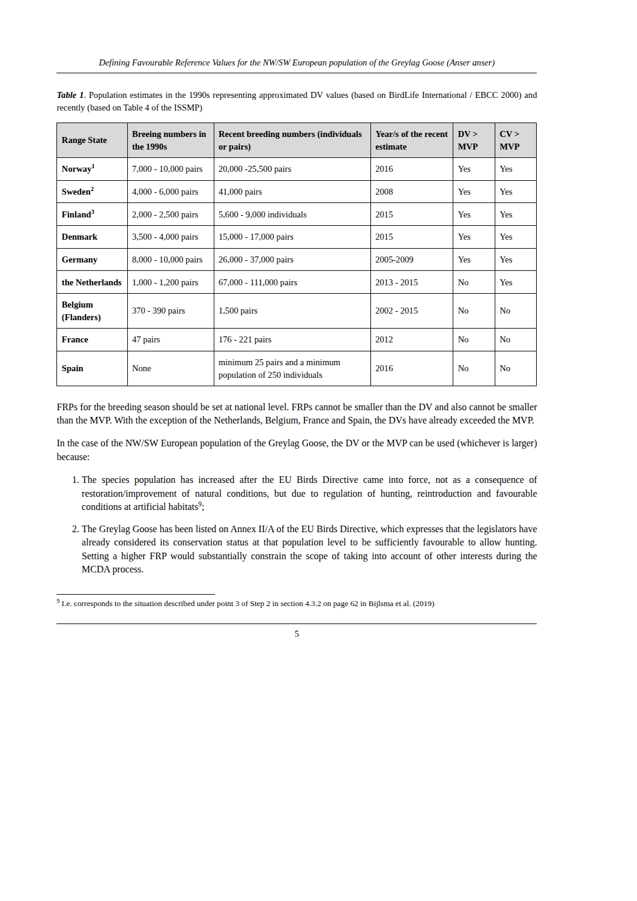Defining Favourable Reference Values for the NW/SW European population of the Greylag Goose (Anser anser)
Table 1. Population estimates in the 1990s representing approximated DV values (based on BirdLife International / EBCC 2000) and recently (based on Table 4 of the ISSMP)
| Range State | Breeing numbers in the 1990s | Recent breeding numbers (individuals or pairs) | Year/s of the recent estimate | DV > MVP | CV > MVP |
| --- | --- | --- | --- | --- | --- |
| Norway 1 | 7,000 - 10,000 pairs | 20,000 -25,500 pairs | 2016 | Yes | Yes |
| Sweden 2 | 4,000 - 6,000 pairs | 41,000 pairs | 2008 | Yes | Yes |
| Finland 3 | 2,000 - 2,500 pairs | 5,600 - 9,000 individuals | 2015 | Yes | Yes |
| Denmark | 3,500 - 4,000 pairs | 15,000 - 17,000 pairs | 2015 | Yes | Yes |
| Germany | 8,000 - 10,000 pairs | 26,000 - 37,000 pairs | 2005-2009 | Yes | Yes |
| the Netherlands | 1,000 - 1,200 pairs | 67,000 - 111,000 pairs | 2013 - 2015 | No | Yes |
| Belgium (Flanders) | 370 - 390 pairs | 1,500 pairs | 2002 - 2015 | No | No |
| France | 47 pairs | 176 - 221 pairs | 2012 | No | No |
| Spain | None | minimum 25 pairs and a minimum population of 250 individuals | 2016 | No | No |
FRPs for the breeding season should be set at national level. FRPs cannot be smaller than the DV and also cannot be smaller than the MVP. With the exception of the Netherlands, Belgium, France and Spain, the DVs have already exceeded the MVP.
In the case of the NW/SW European population of the Greylag Goose, the DV or the MVP can be used (whichever is larger) because:
The species population has increased after the EU Birds Directive came into force, not as a consequence of restoration/improvement of natural conditions, but due to regulation of hunting, reintroduction and favourable conditions at artificial habitats9;
The Greylag Goose has been listed on Annex II/A of the EU Birds Directive, which expresses that the legislators have already considered its conservation status at that population level to be sufficiently favourable to allow hunting. Setting a higher FRP would substantially constrain the scope of taking into account of other interests during the MCDA process.
9 I.e. corresponds to the situation described under point 3 of Step 2 in section 4.3.2 on page 62 in Bijlsma et al. (2019)
5